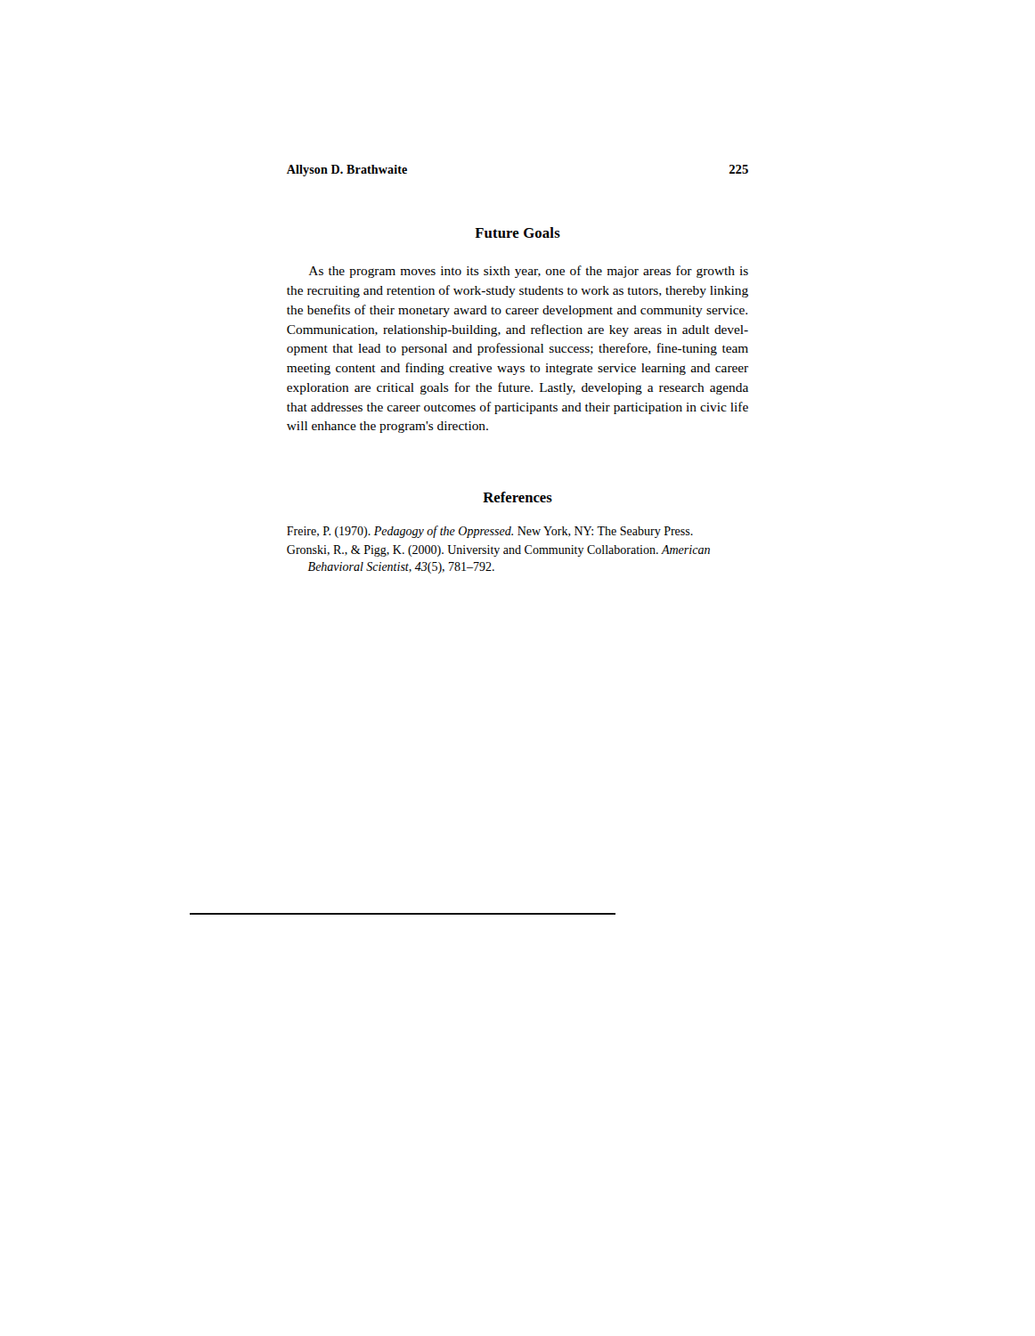Allyson D. Brathwaite 225
Future Goals
As the program moves into its sixth year, one of the major areas for growth is the recruiting and retention of work-study students to work as tutors, thereby linking the benefits of their monetary award to career development and community service. Communication, relationship-building, and reflection are key areas in adult development that lead to personal and professional success; therefore, fine-tuning team meeting content and finding creative ways to integrate service learning and career exploration are critical goals for the future. Lastly, developing a research agenda that addresses the career outcomes of participants and their participation in civic life will enhance the program's direction.
References
Freire, P. (1970). Pedagogy of the Oppressed. New York, NY: The Seabury Press.
Gronski, R., & Pigg, K. (2000). University and Community Collaboration. American Behavioral Scientist, 43(5), 781–792.